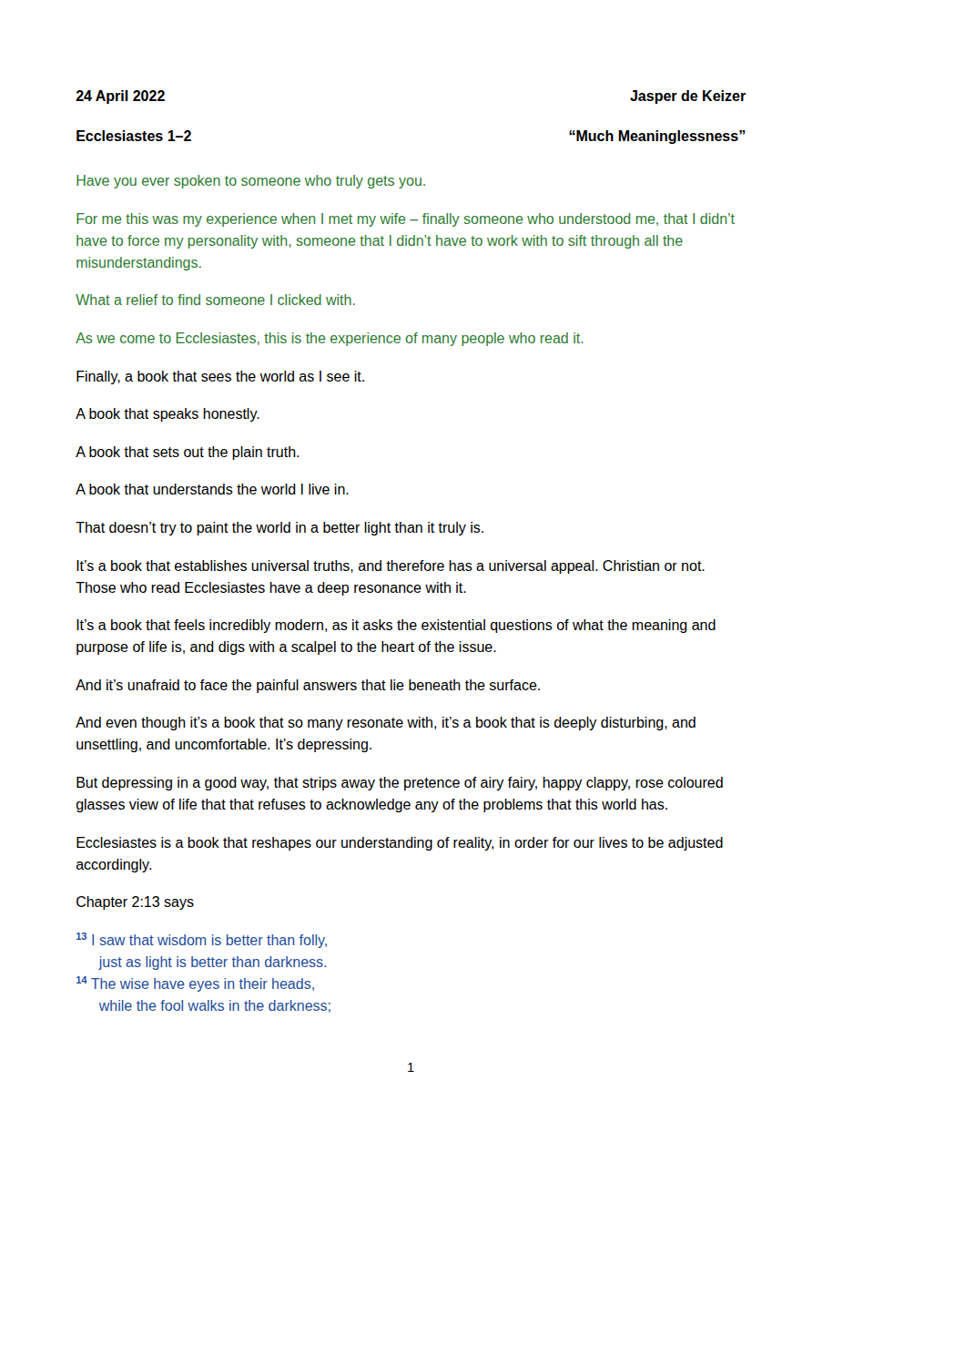24 April 2022 Jasper de Keizer
Ecclesiastes 1–2 “Much Meaninglessness”
Have you ever spoken to someone who truly gets you.
For me this was my experience when I met my wife – finally someone who understood me, that I didn’t have to force my personality with, someone that I didn’t have to work with to sift through all the misunderstandings.
What a relief to find someone I clicked with.
As we come to Ecclesiastes, this is the experience of many people who read it.
Finally, a book that sees the world as I see it.
A book that speaks honestly.
A book that sets out the plain truth.
A book that understands the world I live in.
That doesn’t try to paint the world in a better light than it truly is.
It’s a book that establishes universal truths, and therefore has a universal appeal. Christian or not. Those who read Ecclesiastes have a deep resonance with it.
It’s a book that feels incredibly modern, as it asks the existential questions of what the meaning and purpose of life is, and digs with a scalpel to the heart of the issue.
And it’s unafraid to face the painful answers that lie beneath the surface.
And even though it’s a book that so many resonate with, it’s a book that is deeply disturbing, and unsettling, and uncomfortable. It’s depressing.
But depressing in a good way, that strips away the pretence of airy fairy, happy clappy, rose coloured glasses view of life that that refuses to acknowledge any of the problems that this world has.
Ecclesiastes is a book that reshapes our understanding of reality, in order for our lives to be adjusted accordingly.
Chapter 2:13 says
13 I saw that wisdom is better than folly,
just as light is better than darkness. 14 The wise have eyes in their heads,
while the fool walks in the darkness;
1